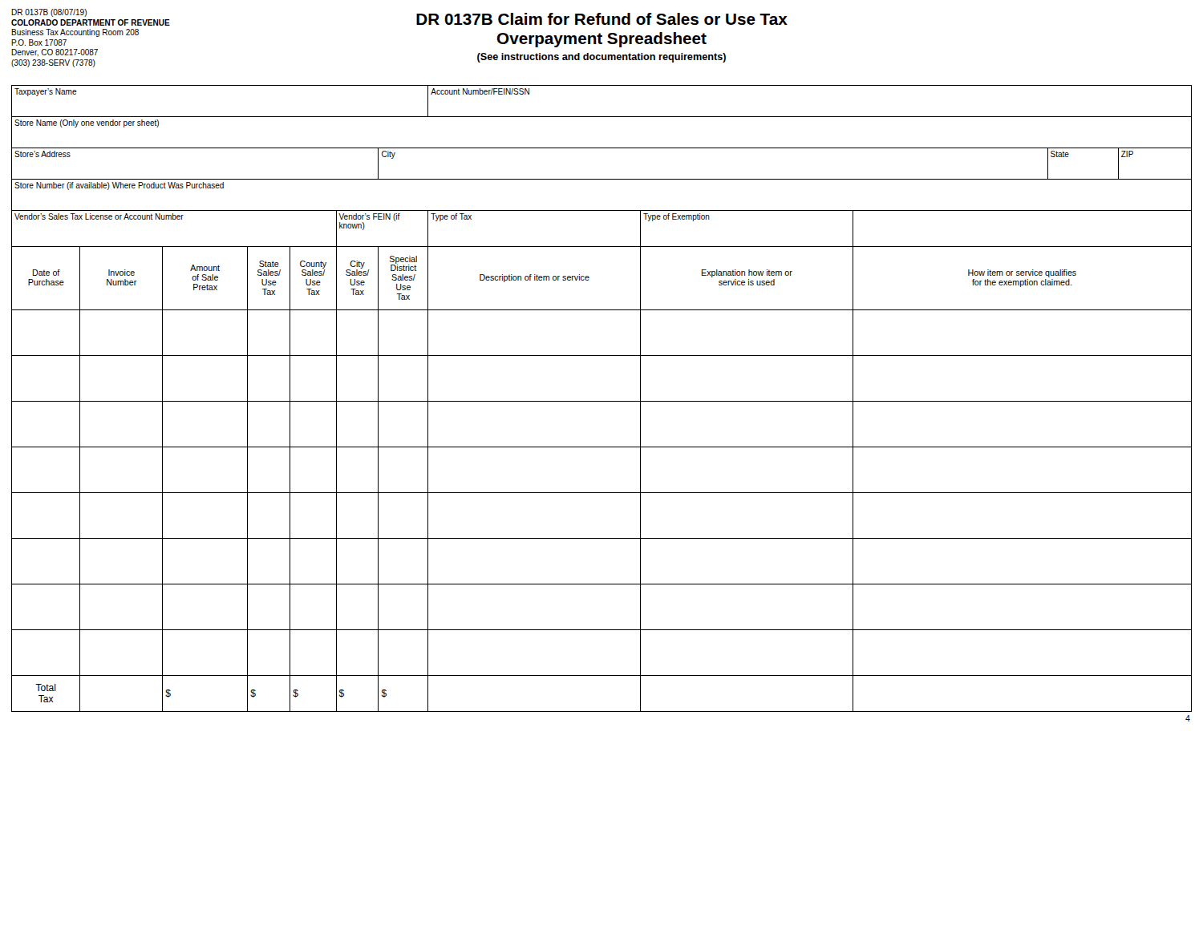DR 0137B (08/07/19)
COLORADO DEPARTMENT OF REVENUE
Business Tax Accounting Room 208
P.O. Box 17087
Denver, CO 80217-0087
(303) 238-SERV (7378)
DR 0137B Claim for Refund of Sales or Use Tax
Overpayment Spreadsheet
(See instructions and documentation requirements)
| Taxpayer’s Name | Account Number/FEIN/SSN |
| Store Name (Only one vendor per sheet) |
| Store’s Address | City | State | ZIP |
| Store Number (if available) Where Product Was Purchased |
| Vendor’s Sales Tax License or Account Number | Vendor’s FEIN (if known) | Type of Tax | Type of Exemption | |
| Date of Purchase | Invoice Number | Amount of Sale Pretax | State Sales/ Use Tax | County Sales/ Use Tax | City Sales/ Use Tax | Special District Sales/ Use Tax | Description of item or service | Explanation how item or service is used | How item or service qualifies for the exemption claimed. |
| Total Tax | | $ | $ | $ | $ | $ | | | |
4